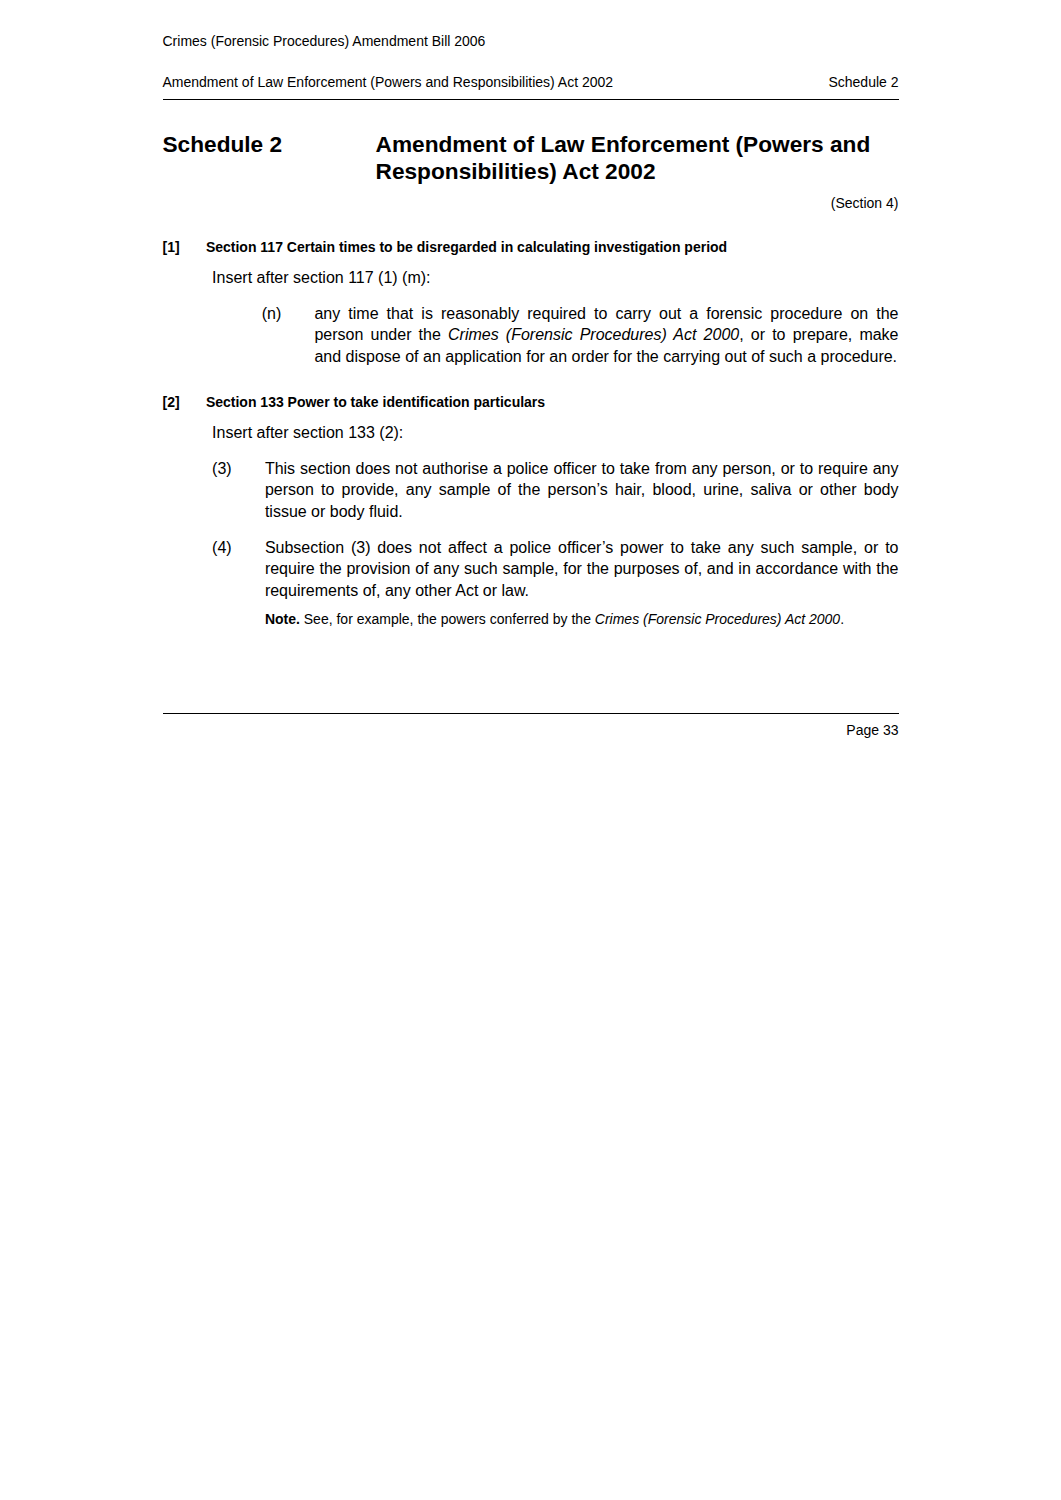Crimes (Forensic Procedures) Amendment Bill 2006
Amendment of Law Enforcement (Powers and Responsibilities) Act 2002
Schedule 2
Schedule 2 Amendment of Law Enforcement (Powers and Responsibilities) Act 2002
(Section 4)
[1] Section 117 Certain times to be disregarded in calculating investigation period
Insert after section 117 (1) (m):
(n) any time that is reasonably required to carry out a forensic procedure on the person under the Crimes (Forensic Procedures) Act 2000, or to prepare, make and dispose of an application for an order for the carrying out of such a procedure.
[2] Section 133 Power to take identification particulars
Insert after section 133 (2):
(3) This section does not authorise a police officer to take from any person, or to require any person to provide, any sample of the person’s hair, blood, urine, saliva or other body tissue or body fluid.
(4) Subsection (3) does not affect a police officer’s power to take any such sample, or to require the provision of any such sample, for the purposes of, and in accordance with the requirements of, any other Act or law.
Note. See, for example, the powers conferred by the Crimes (Forensic Procedures) Act 2000.
Page 33